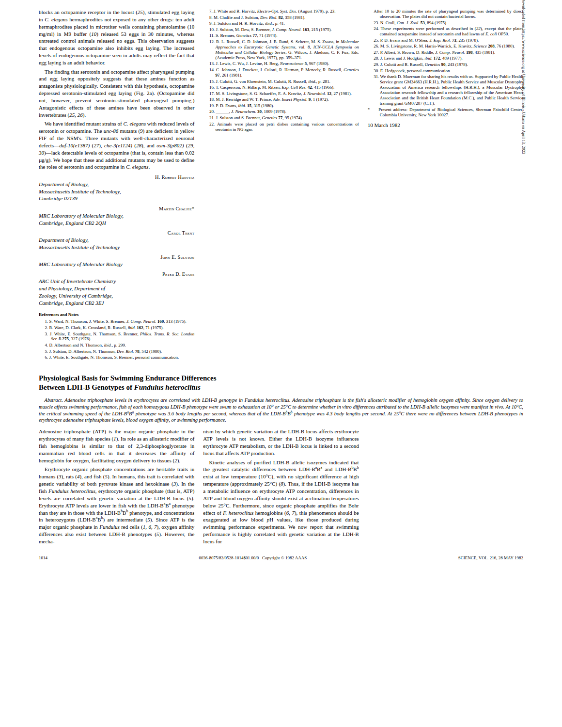blocks an octopamine receptor in the locust (25), stimulated egg laying in C. elegans hermaphrodites not exposed to any other drugs: ten adult hermaphrodites placed in microtiter wells containing phentolamine (10 mg/ml) in M9 buffer (10) released 53 eggs in 30 minutes, whereas untreated control animals released no eggs. This observation suggests that endogenous octopamine also inhibits egg laying. The increased levels of endogenous octopamine seen in adults may reflect the fact that egg laying is an adult behavior.
The finding that serotonin and octopamine affect pharyngeal pumping and egg laying oppositely suggests that these amines function as antagonists physiologically. Consistent with this hypothesis, octopamine depressed serotonin-stimulated egg laying (Fig. 2a). (Octopamine did not, however, prevent serotonin-stimulated pharyngeal pumping.) Antagonistic effects of these amines have been observed in other invertebrates (25, 26).
We have identified mutant strains of C. elegans with reduced levels of serotonin or octopamine. The unc-86 mutants (9) are deficient in yellow FIF of the NSM's. Three mutants with well-characterized neuronal defects—daf-10(e1387) (27), che-3(e1124) (28), and osm-3(p802) (29, 30)—lack detectable levels of octopamine (that is, contain less than 0.02 µg/g). We hope that these and additional mutants may be used to define the roles of serotonin and octopamine in C. elegans.
H. Robert Horvitz
Department of Biology,
Massachusetts Institute of Technology,
Cambridge 02139
Martin Chalfie*
MRC Laboratory of Molecular Biology,
Cambridge, England CB2 2QH
Carol Trent
Department of Biology,
Massachusetts Institute of Technology
John E. Sulston
MRC Laboratory of Molecular Biology
Peter D. Evans
ARC Unit of Invertebrate Chemistry
and Physiology, Department of
Zoology, University of Cambridge,
Cambridge, England CB2 3EJ
References and Notes
1. S. Ward, N. Thomson, J. White, S. Brenner, J. Comp. Neurol. 160, 313 (1975).
2. R. Ware, D. Clark, K. Crossland, R. Russell, ibid. 162, 71 (1975).
3. J. White, E. Southgate, N. Thomson, S. Brenner, Philos. Trans. R. Soc. London Ser. B 275, 327 (1976).
4. D. Albertson and N. Thomson, ibid., p. 299.
5. J. Sulston, D. Albertson, N. Thomson, Dev. Biol. 78, 542 (1980).
6. J. White, E. Southgate, N. Thomson, S. Brenner, personal communication.
7. J. White and R. Horvitz, Electro-Opt. Syst. Des. (August 1979), p. 23.
8. M. Chalfie and J. Sulston, Dev. Biol. 82, 358 (1981).
9. J. Sulston and H. R. Horvitz, ibid., p. 41.
10. J. Sulston, M. Dew, S. Brenner, J. Comp. Neurol. 163, 215 (1975).
11. S. Brenner, Genetics 77, 71 (1974).
12. R. L. Russell, C. D. Johnson, J. B. Rand, S. Scherer, M. S. Zwass, in Molecular Approaches to Eucaryotic Genetic Systems, vol. 8, ICN-UCLA Symposia on Molecular and Cellular Biology Series, G. Wilcox, J. Abelson, C. F. Fox, Eds. (Academic Press, New York, 1977), pp. 359–371.
13. J. Lewis, C. Wu, J. Levine, H. Berg, Neuroscience 5, 967 (1980).
14. C. Johnson, J. Druckett, J. Culotti, R. Herman, P. Meneely, R. Russell, Genetics 97, 261 (1981).
15. J. Culotti, G. von Ehrenstein, M. Culotti, R. Russell, ibid., p. 281.
16. T. Caspersson, N. Hillarp, M. Ritzen, Exp. Cell Res. 42, 415 (1966).
17. M. S. Livingstone, S. G. Schaeffer, E. A. Kravitz, J. Neurobiol. 12, 27 (1981).
18. M. J. Berridge and W. T. Prince, Adv. Insect Physiol. 9, 1 (1972).
19. P. D. Evans, ibid. 15, 315 (1980).
20. ______, J. Neurochem. 30, 1009 (1978).
21. J. Sulston and S. Brenner, Genetics 77, 95 (1974).
22. Animals were placed on petri dishes containing various concentrations of serotonin in NG agar.
After 10 to 20 minutes the rate of pharyngeal pumping was determined by direct observation. The plates did not contain bacterial lawns.
23. N. Croll, Can. J. Zool. 53, 894 (1975).
24. These experiments were performed as described in (22), except that the plates contained octopamine instead of serotonin and had lawns of E. coli OP50.
25. P. D. Evans and M. O'Shea, J. Exp. Biol. 73, 235 (1978).
26. M. S. Livingstone, R. M. Harris-Warrick, E. Kravitz, Science 208, 76 (1980).
27. P. Albert, S. Brown, D. Riddle, J. Comp. Neurol. 198, 435 (1981).
28. J. Lewis and J. Hodgkin, ibid. 172, 489 (1977).
29. J. Culotti and R. Russell, Genetics 90, 243 (1978).
30. E. Hedgecock, personal communication.
31. We thank D. Moerman for sharing his results with us. Supported by Public Health Service grant GM24663 (H.R.H.), Public Health Service and Muscular Dystrophy Association of America research fellowships (H.R.H.), a Muscular Dystrophy Association research fellowship and a research fellowship of the American Heart Association and the British Heart Foundation (M.C.), and Public Health Service training grant GM07287 (C.T.).
*Present address: Department of Biological Sciences, Sherman Fairchild Center, Columbia University, New York 10027.
10 March 1982
Physiological Basis for Swimming Endurance Differences
Between LDH-B Genotypes of Fundulus heteroclitus
Abstract. Adenosine triphosphate levels in erythrocytes are correlated with LDH-B genotype in Fundulus heteroclitus. Adenosine triphosphate is the fish's allosteric modifier of hemoglobin oxygen affinity. Since oxygen delivery to muscle affects swimming performance, fish of each homozygous LDH-B phenotype were swum to exhaustion at 10° or 25°C to determine whether in vitro differences attributed to the LDH-B allelic isozymes were manifest in vivo. At 10°C, the critical swimming speed of the LDH-BaBa phenotype was 3.6 body lengths per second, whereas that of the LDH-BbBb phenotype was 4.3 body lengths per second. At 25°C there were no differences between LDH-B phenotypes in erythrocyte adenosine triphosphate levels, blood oxygen affinity, or swimming performance.
Adenosine triphosphate (ATP) is the major organic phosphate in the erythrocytes of many fish species (1). Its role as an allosteric modifier of fish hemoglobins is similar to that of 2,3-diphosphoglycerate in mammalian red blood cells in that it decreases the affinity of hemoglobin for oxygen, facilitating oxygen delivery to tissues (2).
Erythrocyte organic phosphate concentrations are heritable traits in humans (3), rats (4), and fish (5). In humans, this trait is correlated with genetic variability of both pyruvate kinase and hexokinase (3). In the fish Fundulus heteroclitus, erythrocyte organic phosphate (that is, ATP) levels are correlated with genetic variation at the LDH-B locus (5). Erythrocyte ATP levels are lower in fish with the LDH-BaBa phenotype than they are in those with the LDH-BbBb phenotype, and concentrations in heterozygotes (LDH-BaBb) are intermediate (5). Since ATP is the major organic phosphate in Fundulus red cells (1, 6, 7), oxygen affinity differences also exist between LDH-B phenotypes (5). However, the mecha-
nism by which genetic variation at the LDH-B locus affects erythrocyte ATP levels is not known. Either the LDH-B isozyme influences erythrocyte ATP metabolism, or the LDH-B locus is linked to a second locus that affects ATP production.
Kinetic analyses of purified LDH-B allelic isozymes indicated that the greatest catalytic differences between LDH-BaBa and LDH-BbBb exist at low temperature (10°C), with no significant difference at high temperature (approximately 25°C) (8). Thus, if the LDH-B isozyme has a metabolic influence on erythrocyte ATP concentration, differences in ATP and blood oxygen affinity should exist at acclimation temperatures below 25°C. Furthermore, since organic phosphate amplifies the Bohr effect of F. heteroclitus hemoglobins (6, 7), this phenomenon should be exaggerated at low blood p H values, like those produced during swimming performance experiments. We now report that swimming performance is highly correlated with genetic variation at the LDH-B locus for
1014
0036-8075/82/0528-1014$01.00/0 Copyright © 1982 AAAS
SCIENCE, VOL. 216, 28 MAY 1982
Downloaded from https://www.science.org at University of Illinois - Urbana on April 13, 2022